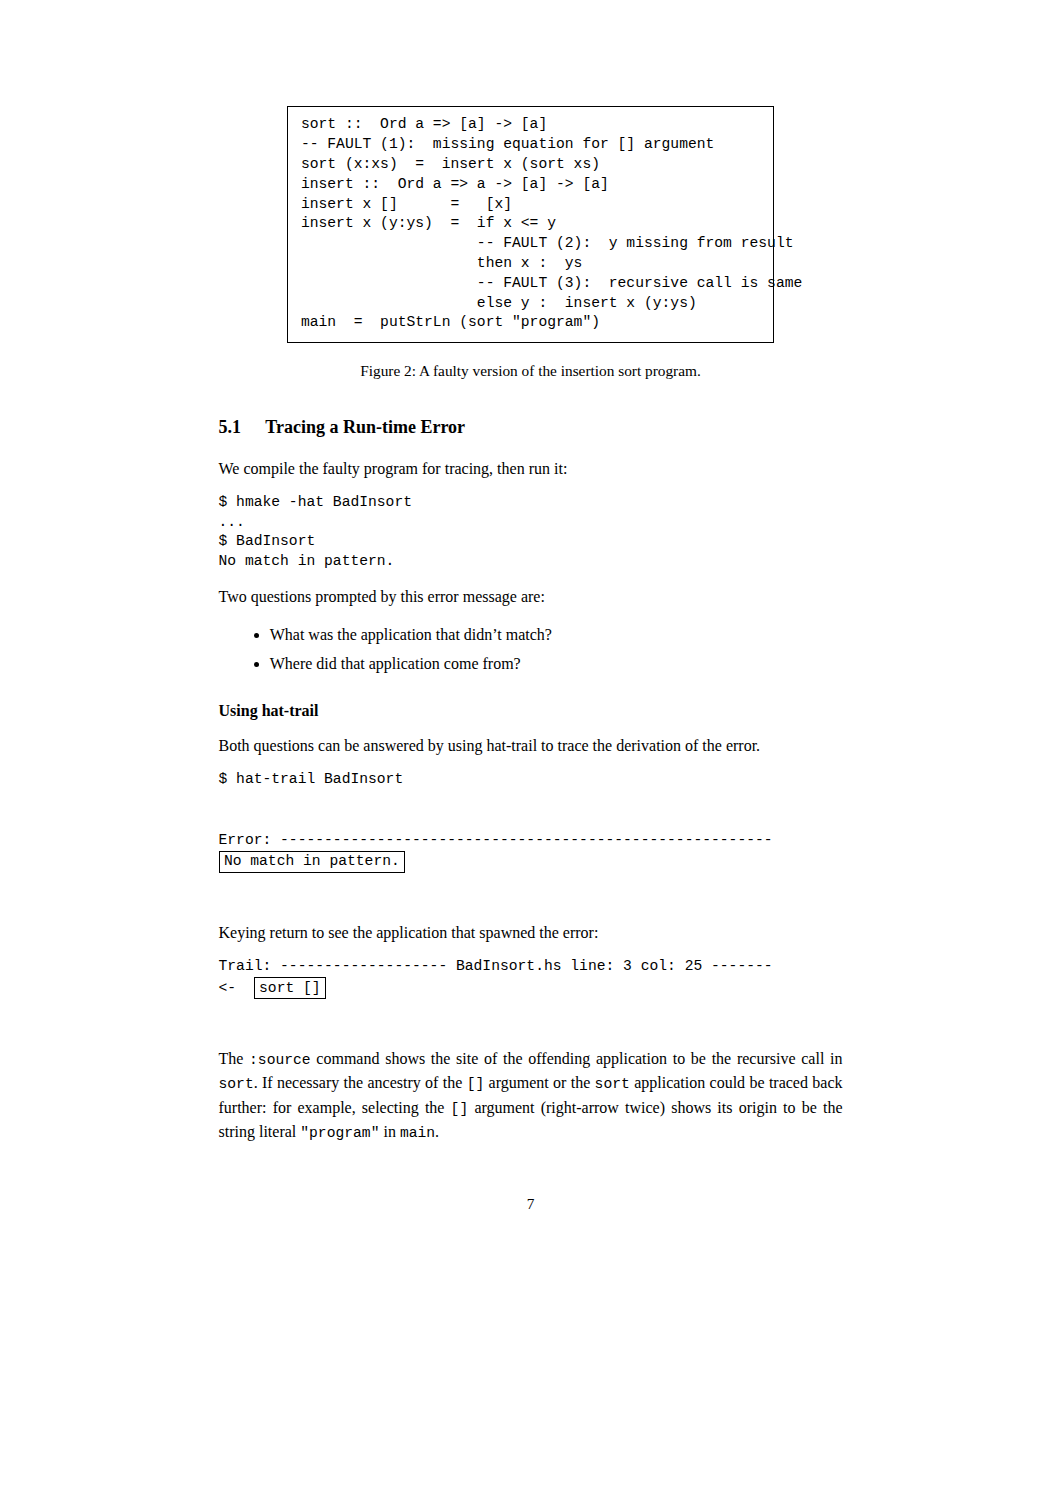sort ::  Ord a => [a] -> [a]
-- FAULT (1):  missing equation for [] argument
sort (x:xs)  =  insert x (sort xs)
insert ::  Ord a => a -> [a] -> [a]
insert x []      =   [x]
insert x (y:ys)  =  if x <= y
                    -- FAULT (2):  y missing from result
                    then x :  ys
                    -- FAULT (3):  recursive call is same
                    else y :  insert x (y:ys)
main  =  putStrLn (sort "program")
Figure 2: A faulty version of the insertion sort program.
5.1 Tracing a Run-time Error
We compile the faulty program for tracing, then run it:
$ hmake -hat BadInsort ... $ BadInsort No match in pattern.
Two questions prompted by this error message are:
What was the application that didn’t match?
Where did that application come from?
Using hat-trail
Both questions can be answered by using hat-trail to trace the derivation of the error.
$ hat-trail BadInsort
Error: -------------------------------------------------------- No match in pattern.
Keying return to see the application that spawned the error:
Trail: ------------------- BadInsort.hs line: 3 col: 25 ------- <- sort []
The :source command shows the site of the offending application to be the recursive call in sort. If necessary the ancestry of the [] argument or the sort application could be traced back further: for example, selecting the [] argument (right-arrow twice) shows its origin to be the string literal "program" in main.
7